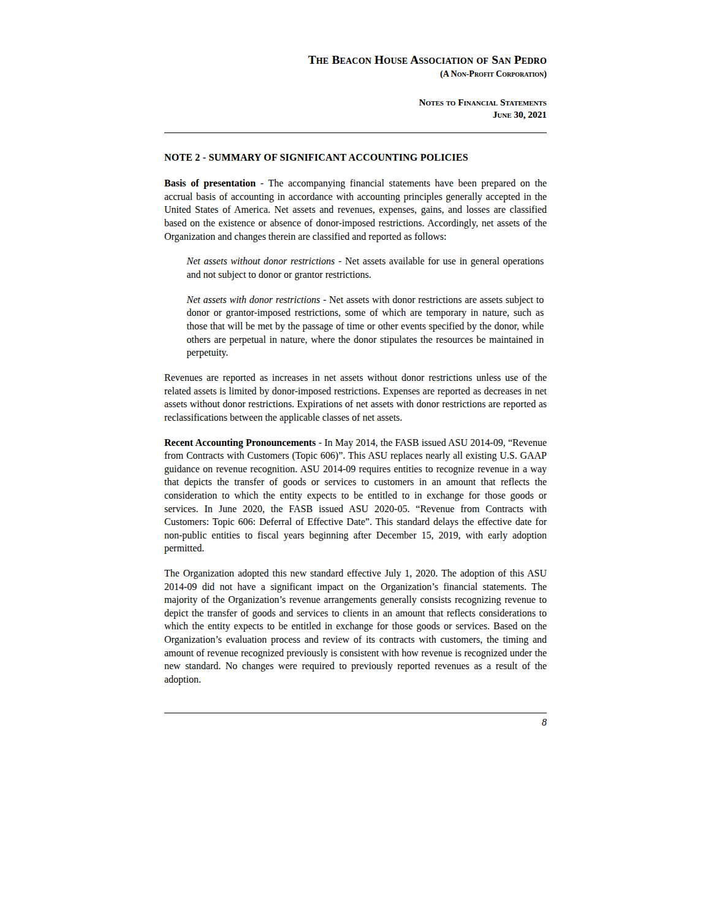The Beacon House Association of San Pedro
(A Non-Profit Corporation)
Notes to Financial Statements
June 30, 2021
NOTE 2 - SUMMARY OF SIGNIFICANT ACCOUNTING POLICIES
Basis of presentation - The accompanying financial statements have been prepared on the accrual basis of accounting in accordance with accounting principles generally accepted in the United States of America. Net assets and revenues, expenses, gains, and losses are classified based on the existence or absence of donor-imposed restrictions. Accordingly, net assets of the Organization and changes therein are classified and reported as follows:
Net assets without donor restrictions - Net assets available for use in general operations and not subject to donor or grantor restrictions.
Net assets with donor restrictions - Net assets with donor restrictions are assets subject to donor or grantor-imposed restrictions, some of which are temporary in nature, such as those that will be met by the passage of time or other events specified by the donor, while others are perpetual in nature, where the donor stipulates the resources be maintained in perpetuity.
Revenues are reported as increases in net assets without donor restrictions unless use of the related assets is limited by donor-imposed restrictions. Expenses are reported as decreases in net assets without donor restrictions. Expirations of net assets with donor restrictions are reported as reclassifications between the applicable classes of net assets.
Recent Accounting Pronouncements - In May 2014, the FASB issued ASU 2014-09, “Revenue from Contracts with Customers (Topic 606)”. This ASU replaces nearly all existing U.S. GAAP guidance on revenue recognition. ASU 2014-09 requires entities to recognize revenue in a way that depicts the transfer of goods or services to customers in an amount that reflects the consideration to which the entity expects to be entitled to in exchange for those goods or services. In June 2020, the FASB issued ASU 2020-05. “Revenue from Contracts with Customers: Topic 606: Deferral of Effective Date”. This standard delays the effective date for non-public entities to fiscal years beginning after December 15, 2019, with early adoption permitted.
The Organization adopted this new standard effective July 1, 2020. The adoption of this ASU 2014-09 did not have a significant impact on the Organization’s financial statements. The majority of the Organization’s revenue arrangements generally consists recognizing revenue to depict the transfer of goods and services to clients in an amount that reflects considerations to which the entity expects to be entitled in exchange for those goods or services. Based on the Organization’s evaluation process and review of its contracts with customers, the timing and amount of revenue recognized previously is consistent with how revenue is recognized under the new standard. No changes were required to previously reported revenues as a result of the adoption.
8